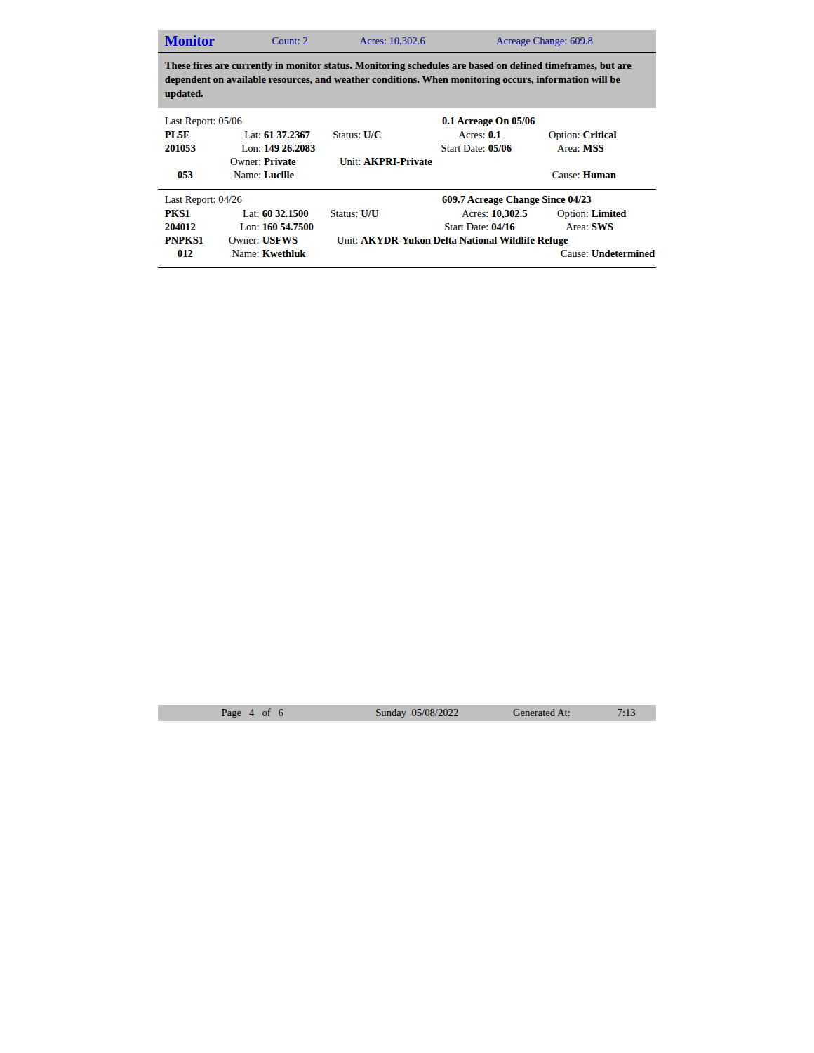Monitor
Count: 2
Acres: 10,302.6
Acreage Change: 609.8
These fires are currently in monitor status. Monitoring schedules are based on defined timeframes, but are dependent on available resources, and weather conditions. When monitoring occurs, information will be updated.
Last Report: 05/06
0.1 Acreage On 05/06
| PL5E | Lat: | 61 37.2367 | Status: | U/C | Acres: | 0.1 | Option: | Critical |
| 201053 | Lon: | 149 26.2083 | | | Start Date: | 05/06 | Area: | MSS |
| | Owner: | Private | Unit: | AKPRI-Private | | |
| 053 | Name: | Lucille | | | | | Cause: | Human |
Last Report: 04/26
609.7 Acreage Change Since 04/23
| PKS1 | Lat: | 60 32.1500 | Status: | U/U | Acres: | 10,302.5 | Option: | Limited |
| 204012 | Lon: | 160 54.7500 | | | Start Date: | 04/16 | Area: | SWS |
| PNPKS1 | Owner: | USFWS | Unit: | AKYDR-Yukon Delta National Wildlife Refuge | |
| 012 | Name: | Kwethluk | | | | | Cause: | Undetermined |
Page 4 of 6
Sunday 05/08/2022
Generated At:
7:13